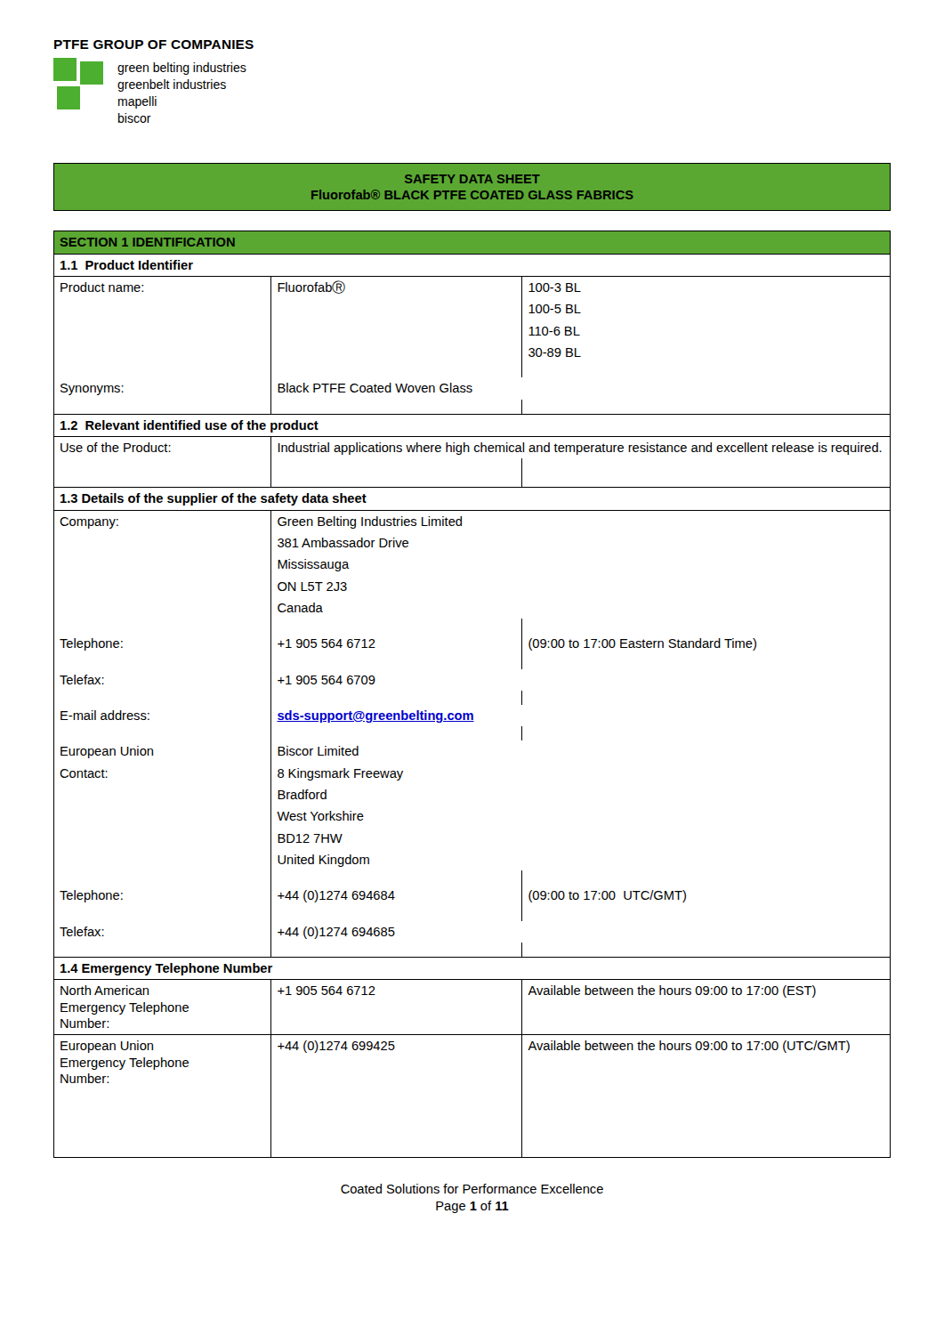PTFE GROUP OF COMPANIES
green belting industries
greenbelt industries
mapelli
biscor
SAFETY DATA SHEET
Fluorofab® BLACK PTFE COATED GLASS FABRICS
| SECTION 1 IDENTIFICATION |
| 1.1 Product Identifier |
| Product name: | FluorofabⓇ | 100-3 BL |
| | | 100-5 BL |
| | | 110-6 BL |
| | | 30-89 BL |
| Synonyms: | Black PTFE Coated Woven Glass |
| 1.2 Relevant identified use of the product |
| Use of the Product: | Industrial applications where high chemical and temperature resistance and excellent release is required. |
| 1.3 Details of the supplier of the safety data sheet |
| Company: | Green Belting Industries Limited |
| | 381 Ambassador Drive |
| | Mississauga |
| | ON L5T 2J3 |
| | Canada |
| Telephone: | +1 905 564 6712 | (09:00 to 17:00 Eastern Standard Time) |
| Telefax: | +1 905 564 6709 |
| E-mail address: | sds-support@greenbelting.com |
| European Union | Biscor Limited |
| Contact: | 8 Kingsmark Freeway |
| | Bradford |
| | West Yorkshire |
| | BD12 7HW |
| | United Kingdom |
| Telephone: | +44 (0)1274 694684 | (09:00 to 17:00 UTC/GMT) |
| Telefax: | +44 (0)1274 694685 |
| 1.4 Emergency Telephone Number |
| North American Emergency Telephone Number: | +1 905 564 6712 | Available between the hours 09:00 to 17:00 (EST) |
| European Union Emergency Telephone Number: | +44 (0)1274 699425 | Available between the hours 09:00 to 17:00 (UTC/GMT) |
Coated Solutions for Performance Excellence
Page 1 of 11